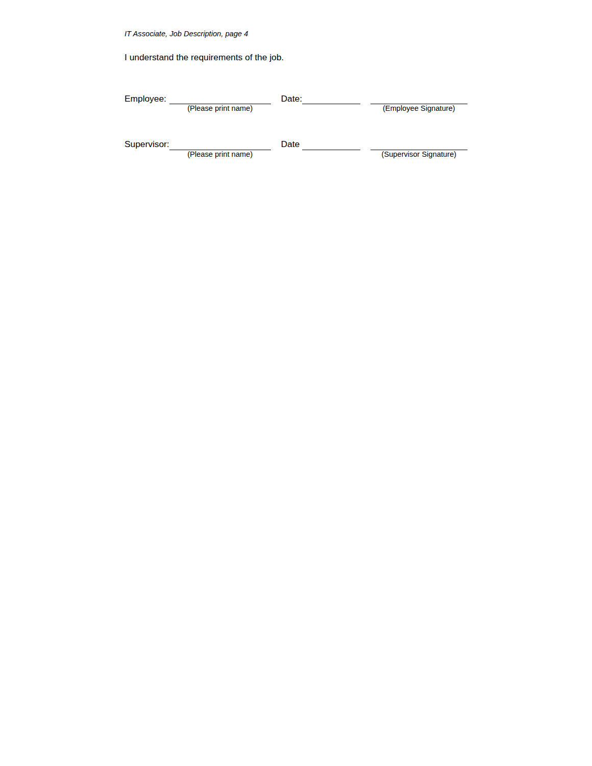IT Associate, Job Description, page 4
I understand the requirements of the job.
| Employee: | | | Date: | | | |
| | (Please print name) | | | | | (Employee Signature) |
| Supervisor: | | | Date | | | |
| | (Please print name) | | | | | (Supervisor Signature) |